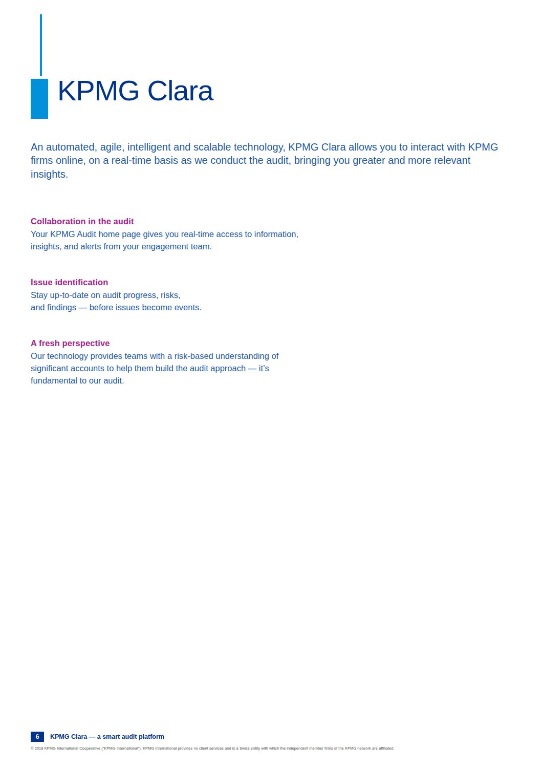KPMG Clara
An automated, agile, intelligent and scalable technology, KPMG Clara allows you to interact with KPMG firms online, on a real-time basis as we conduct the audit, bringing you greater and more relevant insights.
Collaboration in the audit
Your KPMG Audit home page gives you real-time access to information,
insights, and alerts from your engagement team.
Issue identification
Stay up-to-date on audit progress, risks,
and findings — before issues become events.
A fresh perspective
Our technology provides teams with a risk-based understanding of
significant accounts to help them build the audit approach — it’s
fundamental to our audit.
6 KPMG Clara — a smart audit platform
© 2018 KPMG International Cooperative (“KPMG International”). KPMG International provides no client services and is a Swiss entity with which the independent member firms of the KPMG network are affiliated.